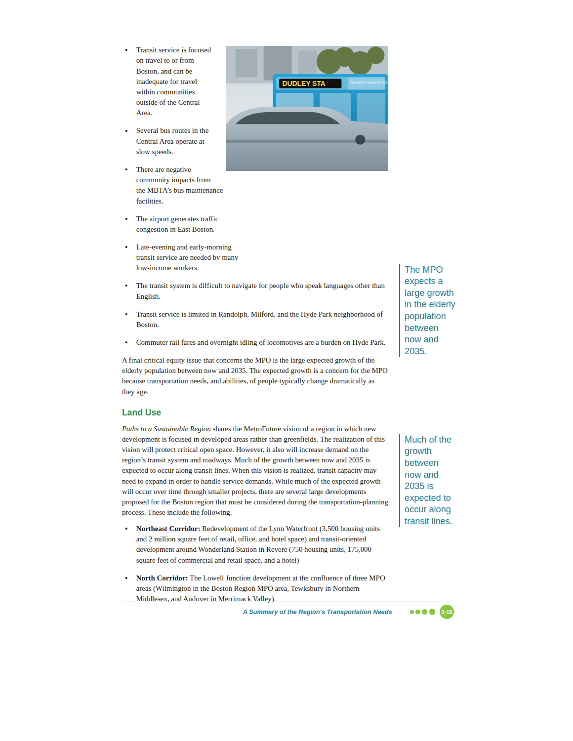Transit service is focused on travel to or from Boston, and can be inadequate for travel within communities outside of the Central Area.
Several bus routes in the Central Area operate at slow speeds.
There are negative community impacts from the MBTA’s bus maintenance facilities.
The airport generates traffic congestion in East Boston.
Late-evening and early-morning transit service are needed by many low-income workers.
The transit system is difficult to navigate for people who speak languages other than English.
Transit service is limited in Randolph, Milford, and the Hyde Park neighborhood of Boston.
Commuter rail fares and overnight idling of locomotives are a burden on Hyde Park.
A final critical equity issue that concerns the MPO is the large expected growth of the elderly population between now and 2035. The expected growth is a concern for the MPO because transportation needs, and abilities, of people typically change dramatically as they age.
Land Use
Paths to a Sustainable Region shares the MetroFuture vision of a region in which new development is focused in developed areas rather than greenfields. The realization of this vision will protect critical open space. However, it also will increase demand on the region’s transit system and roadways. Much of the growth between now and 2035 is expected to occur along transit lines. When this vision is realized, transit capacity may need to expand in order to handle service demands. While much of the expected growth will occur over time through smaller projects, there are several large developments proposed for the Boston region that must be considered during the transportation-planning process. These include the following.
Northeast Corridor: Redevelopment of the Lynn Waterfront (3,500 housing units and 2 million square feet of retail, office, and hotel space) and transit-oriented development around Wonderland Station in Revere (750 housing units, 175,000 square feet of commercial and retail space, and a hotel)
North Corridor: The Lowell Junction development at the confluence of three MPO areas (Wilmington in the Boston Region MPO area, Tewksbury in Northern Middlesex, and Andover in Merrimack Valley)
The MPO expects a large growth in the elderly population between now and 2035.
Much of the growth between now and 2035 is expected to occur along transit lines.
A Summary of the Region’s Transportation Needs
3-15